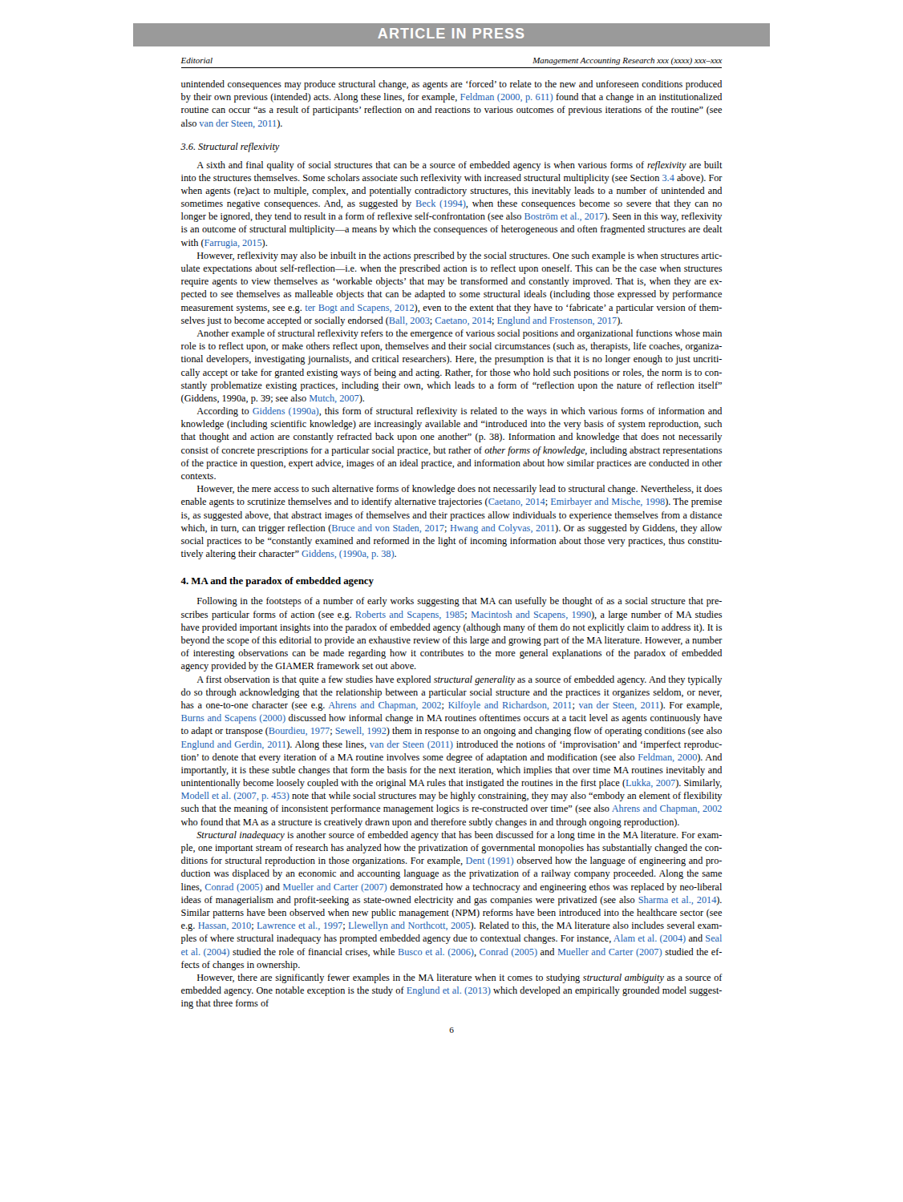ARTICLE IN PRESS
Editorial Management Accounting Research xxx (xxxx) xxx–xxx
unintended consequences may produce structural change, as agents are ‘forced’ to relate to the new and unforeseen conditions produced by their own previous (intended) acts. Along these lines, for example, Feldman (2000, p. 611) found that a change in an institutionalized routine can occur “as a result of participants’ reflection on and reactions to various outcomes of previous iterations of the routine” (see also van der Steen, 2011).
3.6. Structural reflexivity
A sixth and final quality of social structures that can be a source of embedded agency is when various forms of reflexivity are built into the structures themselves. Some scholars associate such reflexivity with increased structural multiplicity (see Section 3.4 above). For when agents (re)act to multiple, complex, and potentially contradictory structures, this inevitably leads to a number of unintended and sometimes negative consequences. And, as suggested by Beck (1994), when these consequences become so severe that they can no longer be ignored, they tend to result in a form of reflexive self-confrontation (see also Boström et al., 2017). Seen in this way, reflexivity is an outcome of structural multiplicity—a means by which the consequences of heterogeneous and often fragmented structures are dealt with (Farrugia, 2015).
However, reflexivity may also be inbuilt in the actions prescribed by the social structures. One such example is when structures articulate expectations about self-reflection—i.e. when the prescribed action is to reflect upon oneself. This can be the case when structures require agents to view themselves as ‘workable objects’ that may be transformed and constantly improved. That is, when they are expected to see themselves as malleable objects that can be adapted to some structural ideals (including those expressed by performance measurement systems, see e.g. ter Bogt and Scapens, 2012), even to the extent that they have to ‘fabricate’ a particular version of themselves just to become accepted or socially endorsed (Ball, 2003; Caetano, 2014; Englund and Frostenson, 2017).
Another example of structural reflexivity refers to the emergence of various social positions and organizational functions whose main role is to reflect upon, or make others reflect upon, themselves and their social circumstances (such as, therapists, life coaches, organizational developers, investigating journalists, and critical researchers). Here, the presumption is that it is no longer enough to just uncritically accept or take for granted existing ways of being and acting. Rather, for those who hold such positions or roles, the norm is to constantly problematize existing practices, including their own, which leads to a form of “reflection upon the nature of reflection itself” (Giddens, 1990a, p. 39; see also Mutch, 2007).
According to Giddens (1990a), this form of structural reflexivity is related to the ways in which various forms of information and knowledge (including scientific knowledge) are increasingly available and “introduced into the very basis of system reproduction, such that thought and action are constantly refracted back upon one another” (p. 38). Information and knowledge that does not necessarily consist of concrete prescriptions for a particular social practice, but rather of other forms of knowledge, including abstract representations of the practice in question, expert advice, images of an ideal practice, and information about how similar practices are conducted in other contexts.
However, the mere access to such alternative forms of knowledge does not necessarily lead to structural change. Nevertheless, it does enable agents to scrutinize themselves and to identify alternative trajectories (Caetano, 2014; Emirbayer and Mische, 1998). The premise is, as suggested above, that abstract images of themselves and their practices allow individuals to experience themselves from a distance which, in turn, can trigger reflection (Bruce and von Staden, 2017; Hwang and Colyvas, 2011). Or as suggested by Giddens, they allow social practices to be “constantly examined and reformed in the light of incoming information about those very practices, thus constitutively altering their character” Giddens, (1990a, p. 38).
4. MA and the paradox of embedded agency
Following in the footsteps of a number of early works suggesting that MA can usefully be thought of as a social structure that prescribes particular forms of action (see e.g. Roberts and Scapens, 1985; Macintosh and Scapens, 1990), a large number of MA studies have provided important insights into the paradox of embedded agency (although many of them do not explicitly claim to address it). It is beyond the scope of this editorial to provide an exhaustive review of this large and growing part of the MA literature. However, a number of interesting observations can be made regarding how it contributes to the more general explanations of the paradox of embedded agency provided by the GIAMER framework set out above.
A first observation is that quite a few studies have explored structural generality as a source of embedded agency. And they typically do so through acknowledging that the relationship between a particular social structure and the practices it organizes seldom, or never, has a one-to-one character (see e.g. Ahrens and Chapman, 2002; Kilfoyle and Richardson, 2011; van der Steen, 2011). For example, Burns and Scapens (2000) discussed how informal change in MA routines oftentimes occurs at a tacit level as agents continuously have to adapt or transpose (Bourdieu, 1977; Sewell, 1992) them in response to an ongoing and changing flow of operating conditions (see also Englund and Gerdin, 2011). Along these lines, van der Steen (2011) introduced the notions of ‘improvisation’ and ‘imperfect reproduction’ to denote that every iteration of a MA routine involves some degree of adaptation and modification (see also Feldman, 2000). And importantly, it is these subtle changes that form the basis for the next iteration, which implies that over time MA routines inevitably and unintentionally become loosely coupled with the original MA rules that instigated the routines in the first place (Lukka, 2007). Similarly, Modell et al. (2007, p. 453) note that while social structures may be highly constraining, they may also “embody an element of flexibility such that the meaning of inconsistent performance management logics is re-constructed over time” (see also Ahrens and Chapman, 2002 who found that MA as a structure is creatively drawn upon and therefore subtly changes in and through ongoing reproduction).
Structural inadequacy is another source of embedded agency that has been discussed for a long time in the MA literature. For example, one important stream of research has analyzed how the privatization of governmental monopolies has substantially changed the conditions for structural reproduction in those organizations. For example, Dent (1991) observed how the language of engineering and production was displaced by an economic and accounting language as the privatization of a railway company proceeded. Along the same lines, Conrad (2005) and Mueller and Carter (2007) demonstrated how a technocracy and engineering ethos was replaced by neo-liberal ideas of managerialism and profit-seeking as state-owned electricity and gas companies were privatized (see also Sharma et al., 2014). Similar patterns have been observed when new public management (NPM) reforms have been introduced into the healthcare sector (see e.g. Hassan, 2010; Lawrence et al., 1997; Llewellyn and Northcott, 2005). Related to this, the MA literature also includes several examples of where structural inadequacy has prompted embedded agency due to contextual changes. For instance, Alam et al. (2004) and Seal et al. (2004) studied the role of financial crises, while Busco et al. (2006), Conrad (2005) and Mueller and Carter (2007) studied the effects of changes in ownership.
However, there are significantly fewer examples in the MA literature when it comes to studying structural ambiguity as a source of embedded agency. One notable exception is the study of Englund et al. (2013) which developed an empirically grounded model suggesting that three forms of
6